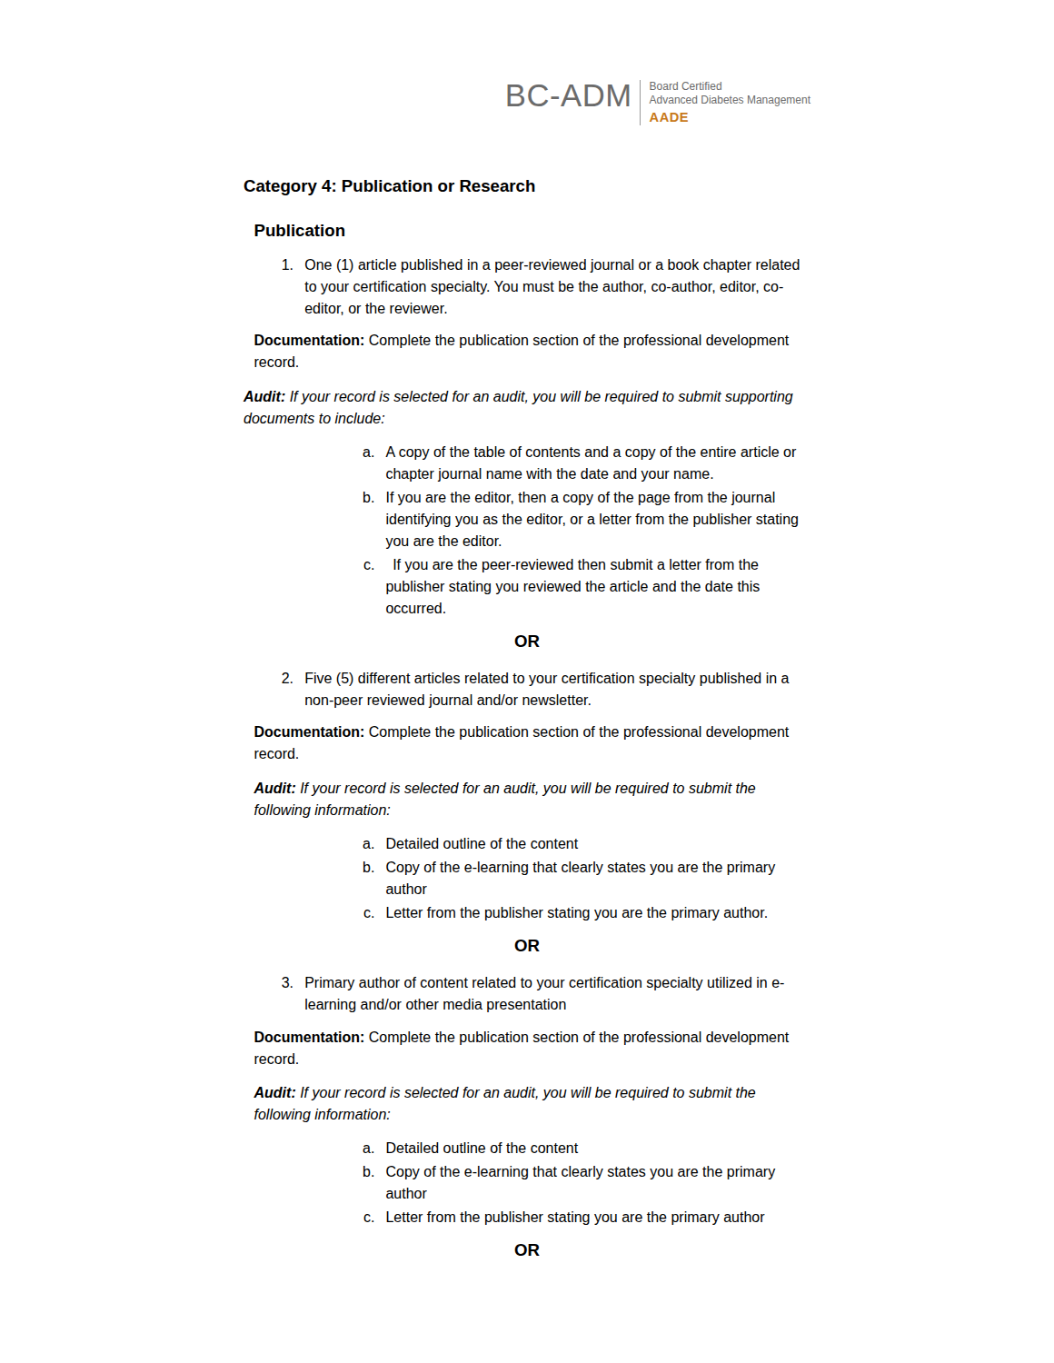BC-ADM Board Certified
Advanced Diabetes Management
AADE
Category 4: Publication or Research
Publication
One (1) article published in a peer-reviewed journal or a book chapter related to your certification specialty. You must be the author, co-author, editor, co-editor, or the reviewer.
Documentation: Complete the publication section of the professional development record.
Audit: If your record is selected for an audit, you will be required to submit supporting documents to include:
A copy of the table of contents and a copy of the entire article or chapter journal name with the date and your name.
If you are the editor, then a copy of the page from the journal identifying you as the editor, or a letter from the publisher stating you are the editor.
If you are the peer-reviewed then submit a letter from the publisher stating you reviewed the article and the date this occurred.
OR
Five (5) different articles related to your certification specialty published in a non-peer reviewed journal and/or newsletter.
Documentation: Complete the publication section of the professional development record.
Audit: If your record is selected for an audit, you will be required to submit the following information:
Detailed outline of the content
Copy of the e-learning that clearly states you are the primary author
Letter from the publisher stating you are the primary author.
OR
Primary author of content related to your certification specialty utilized in e-learning and/or other media presentation
Documentation: Complete the publication section of the professional development record.
Audit: If your record is selected for an audit, you will be required to submit the following information:
Detailed outline of the content
Copy of the e-learning that clearly states you are the primary author
Letter from the publisher stating you are the primary author
OR